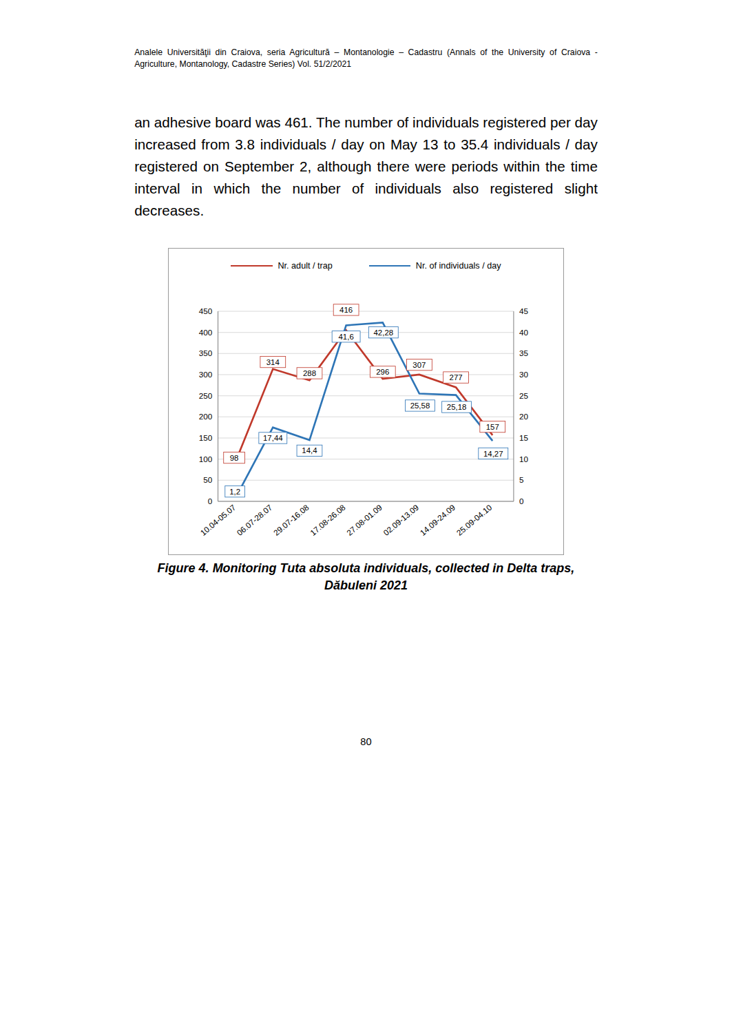Analele Universităţii din Craiova, seria Agricultură – Montanologie – Cadastru (Annals of the University of Craiova - Agriculture, Montanology, Cadastre Series) Vol. 51/2/2021
an adhesive board was 461. The number of individuals registered per day increased from 3.8 individuals / day on May 13 to 35.4 individuals / day registered on September 2, although there were periods within the time interval in which the number of individuals also registered slight decreases.
Nr. adult / trap
Nr. of individuals / day
450 400 350 300 250 200 150 100 50 0 45 40 35 30 25 20 15 10 5 0 98 314 288 416 296 307 277 157 1,2 17,44 14,4 41,6 42,28 25,58 25,18 14,27 10.04-05.07 06.07-28.07 29.07-16.08 17.08-26.08 27.08-01.09 02.09-13.09 14.09-24.09 25.09-04.10
Figure 4. Monitoring Tuta absoluta individuals, collected in Delta traps, Dăbuleni 2021
80